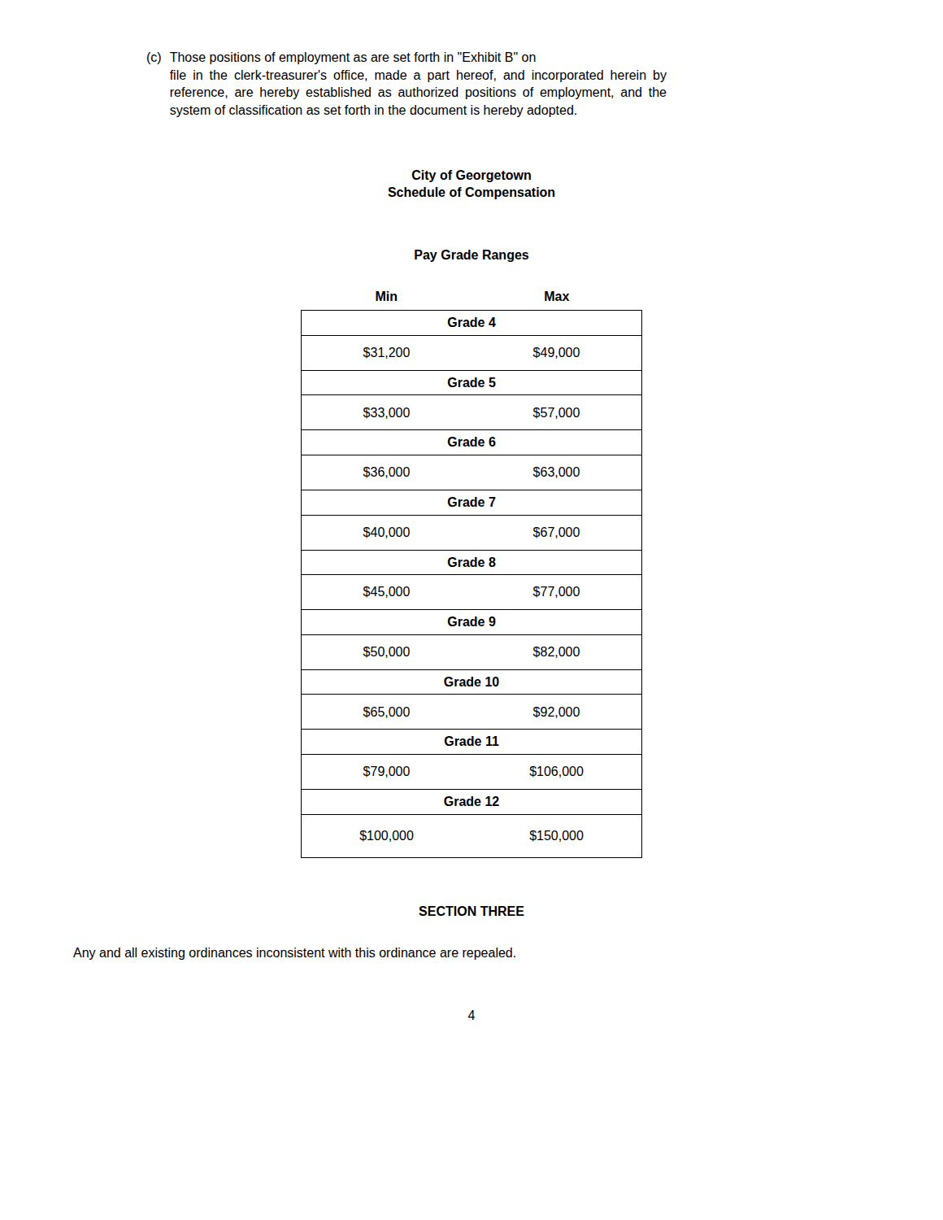(c)
Those positions of employment as are set forth in "Exhibit B" on
file in the clerk-treasurer's office, made a part hereof, and incorporated herein by reference, are hereby established as authorized positions of employment, and the system of classification as set forth in the document is hereby adopted.
City of Georgetown
Schedule of Compensation
Pay Grade Ranges
| Min | Max |
| Grade 4 |
| $31,200 | $49,000 |
| Grade 5 |
| $33,000 | $57,000 |
| Grade 6 |
| $36,000 | $63,000 |
| Grade 7 |
| $40,000 | $67,000 |
| Grade 8 |
| $45,000 | $77,000 |
| Grade 9 |
| $50,000 | $82,000 |
| Grade 10 |
| $65,000 | $92,000 |
| Grade 11 |
| $79,000 | $106,000 |
| Grade 12 |
| $100,000 | $150,000 |
SECTION THREE
Any and all existing ordinances inconsistent with this ordinance are repealed.
4